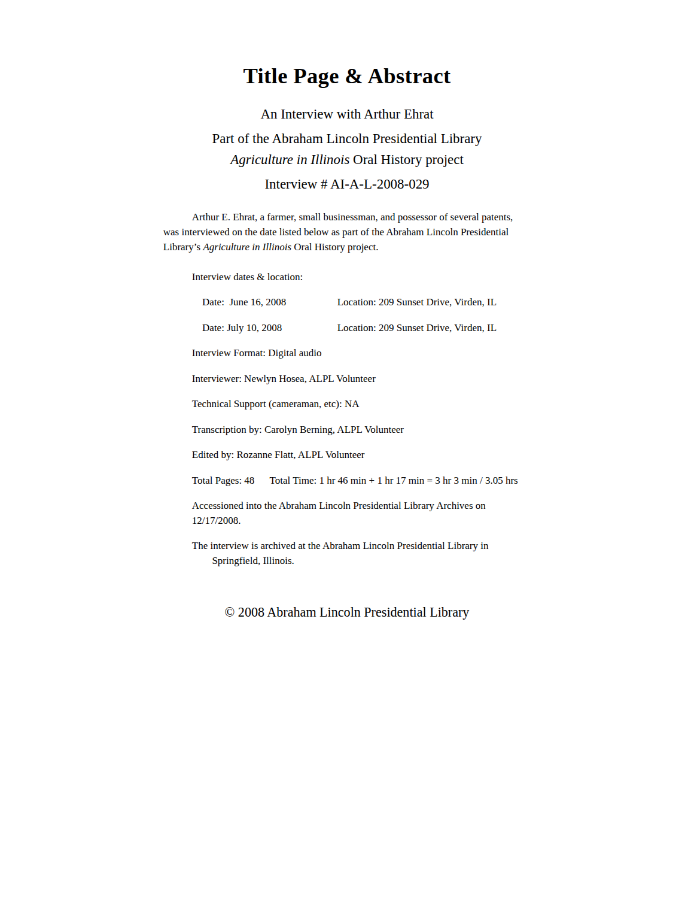Title Page & Abstract
An Interview with Arthur Ehrat
Part of the Abraham Lincoln Presidential Library
Agriculture in Illinois Oral History project
Interview # AI-A-L-2008-029
Arthur E. Ehrat, a farmer, small businessman, and possessor of several patents, was interviewed on the date listed below as part of the Abraham Lincoln Presidential Library’s Agriculture in Illinois Oral History project.
Interview dates & location:
Date: June 16, 2008 Location: 209 Sunset Drive, Virden, IL
Date: July 10, 2008 Location: 209 Sunset Drive, Virden, IL
Interview Format: Digital audio
Interviewer: Newlyn Hosea, ALPL Volunteer
Technical Support (cameraman, etc): NA
Transcription by: Carolyn Berning, ALPL Volunteer
Edited by: Rozanne Flatt, ALPL Volunteer
Total Pages: 48 Total Time: 1 hr 46 min + 1 hr 17 min = 3 hr 3 min / 3.05 hrs
Accessioned into the Abraham Lincoln Presidential Library Archives on 12/17/2008.
The interview is archived at the Abraham Lincoln Presidential Library in Springfield, Illinois.
© 2008 Abraham Lincoln Presidential Library